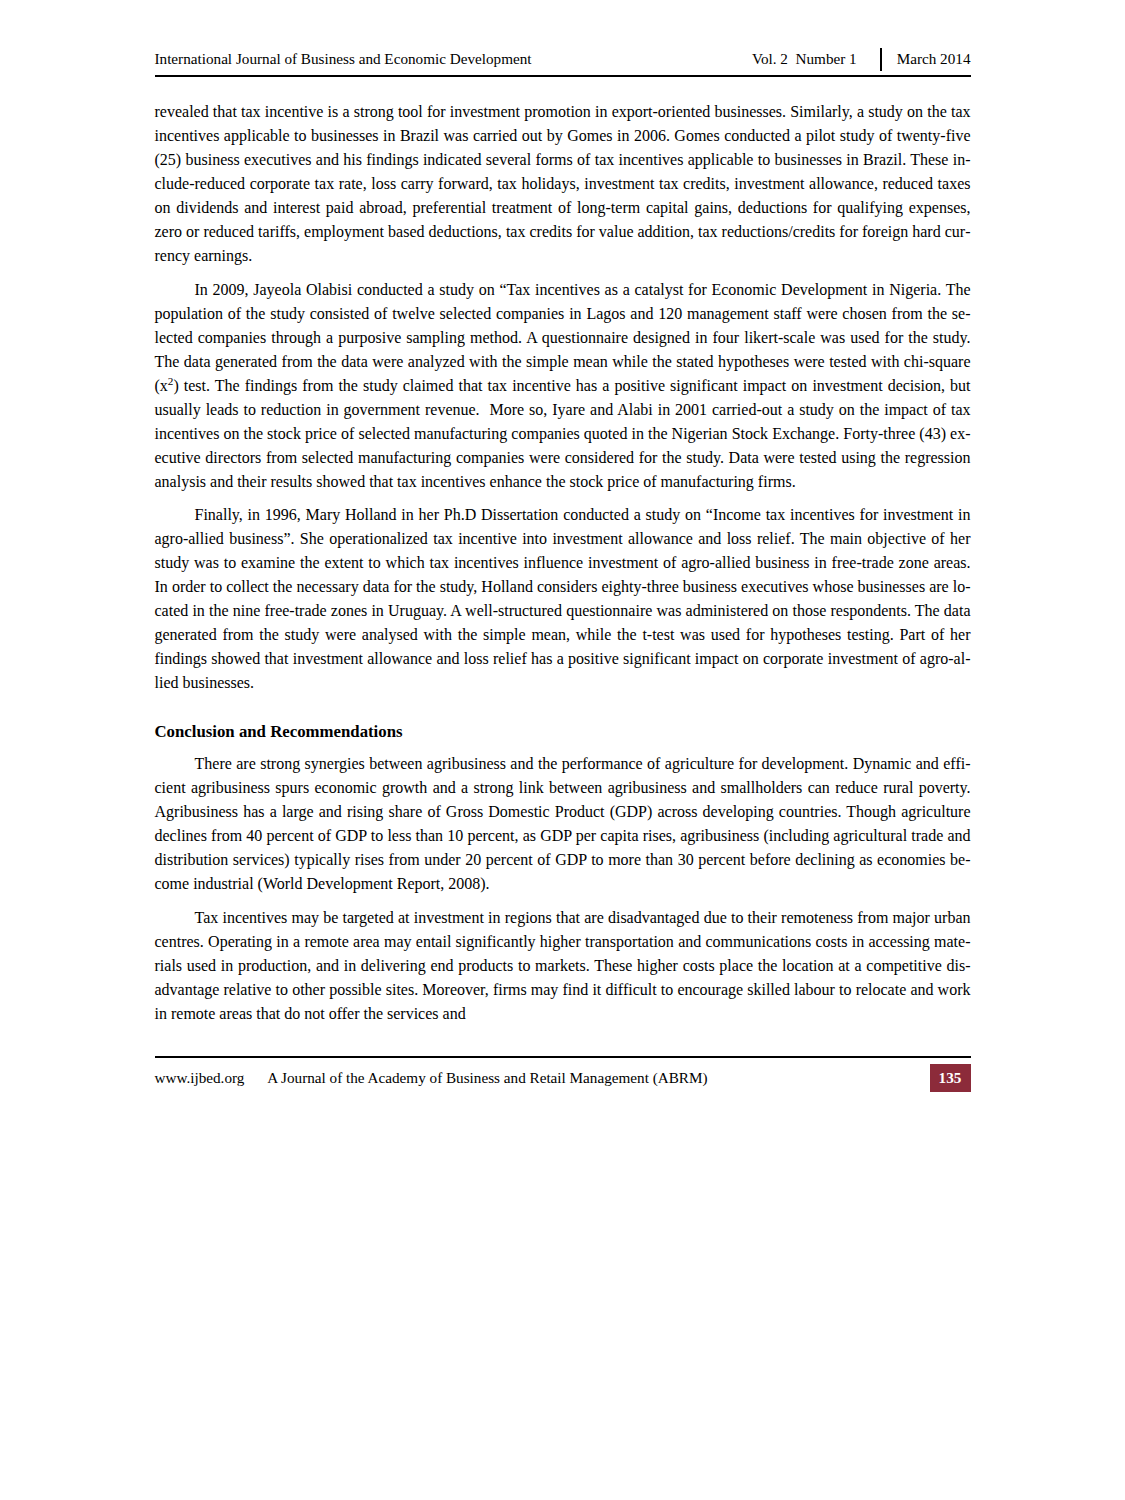International Journal of Business and Economic Development Vol. 2 Number 1 March 2014
revealed that tax incentive is a strong tool for investment promotion in export-oriented businesses. Similarly, a study on the tax incentives applicable to businesses in Brazil was carried out by Gomes in 2006. Gomes conducted a pilot study of twenty-five (25) business executives and his findings indicated several forms of tax incentives applicable to businesses in Brazil. These include-reduced corporate tax rate, loss carry forward, tax holidays, investment tax credits, investment allowance, reduced taxes on dividends and interest paid abroad, preferential treatment of long-term capital gains, deductions for qualifying expenses, zero or reduced tariffs, employment based deductions, tax credits for value addition, tax reductions/credits for foreign hard currency earnings.
In 2009, Jayeola Olabisi conducted a study on “Tax incentives as a catalyst for Economic Development in Nigeria. The population of the study consisted of twelve selected companies in Lagos and 120 management staff were chosen from the selected companies through a purposive sampling method. A questionnaire designed in four likert-scale was used for the study. The data generated from the data were analyzed with the simple mean while the stated hypotheses were tested with chi-square (x2) test. The findings from the study claimed that tax incentive has a positive significant impact on investment decision, but usually leads to reduction in government revenue. More so, Iyare and Alabi in 2001 carried-out a study on the impact of tax incentives on the stock price of selected manufacturing companies quoted in the Nigerian Stock Exchange. Forty-three (43) executive directors from selected manufacturing companies were considered for the study. Data were tested using the regression analysis and their results showed that tax incentives enhance the stock price of manufacturing firms.
Finally, in 1996, Mary Holland in her Ph.D Dissertation conducted a study on “Income tax incentives for investment in agro-allied business”. She operationalized tax incentive into investment allowance and loss relief. The main objective of her study was to examine the extent to which tax incentives influence investment of agro-allied business in free-trade zone areas. In order to collect the necessary data for the study, Holland considers eighty-three business executives whose businesses are located in the nine free-trade zones in Uruguay. A well-structured questionnaire was administered on those respondents. The data generated from the study were analysed with the simple mean, while the t-test was used for hypotheses testing. Part of her findings showed that investment allowance and loss relief has a positive significant impact on corporate investment of agro-allied businesses.
Conclusion and Recommendations
There are strong synergies between agribusiness and the performance of agriculture for development. Dynamic and efficient agribusiness spurs economic growth and a strong link between agribusiness and smallholders can reduce rural poverty. Agribusiness has a large and rising share of Gross Domestic Product (GDP) across developing countries. Though agriculture declines from 40 percent of GDP to less than 10 percent, as GDP per capita rises, agribusiness (including agricultural trade and distribution services) typically rises from under 20 percent of GDP to more than 30 percent before declining as economies become industrial (World Development Report, 2008).
Tax incentives may be targeted at investment in regions that are disadvantaged due to their remoteness from major urban centres. Operating in a remote area may entail significantly higher transportation and communications costs in accessing materials used in production, and in delivering end products to markets. These higher costs place the location at a competitive disadvantage relative to other possible sites. Moreover, firms may find it difficult to encourage skilled labour to relocate and work in remote areas that do not offer the services and
www.ijbed.org A Journal of the Academy of Business and Retail Management (ABRM) 135